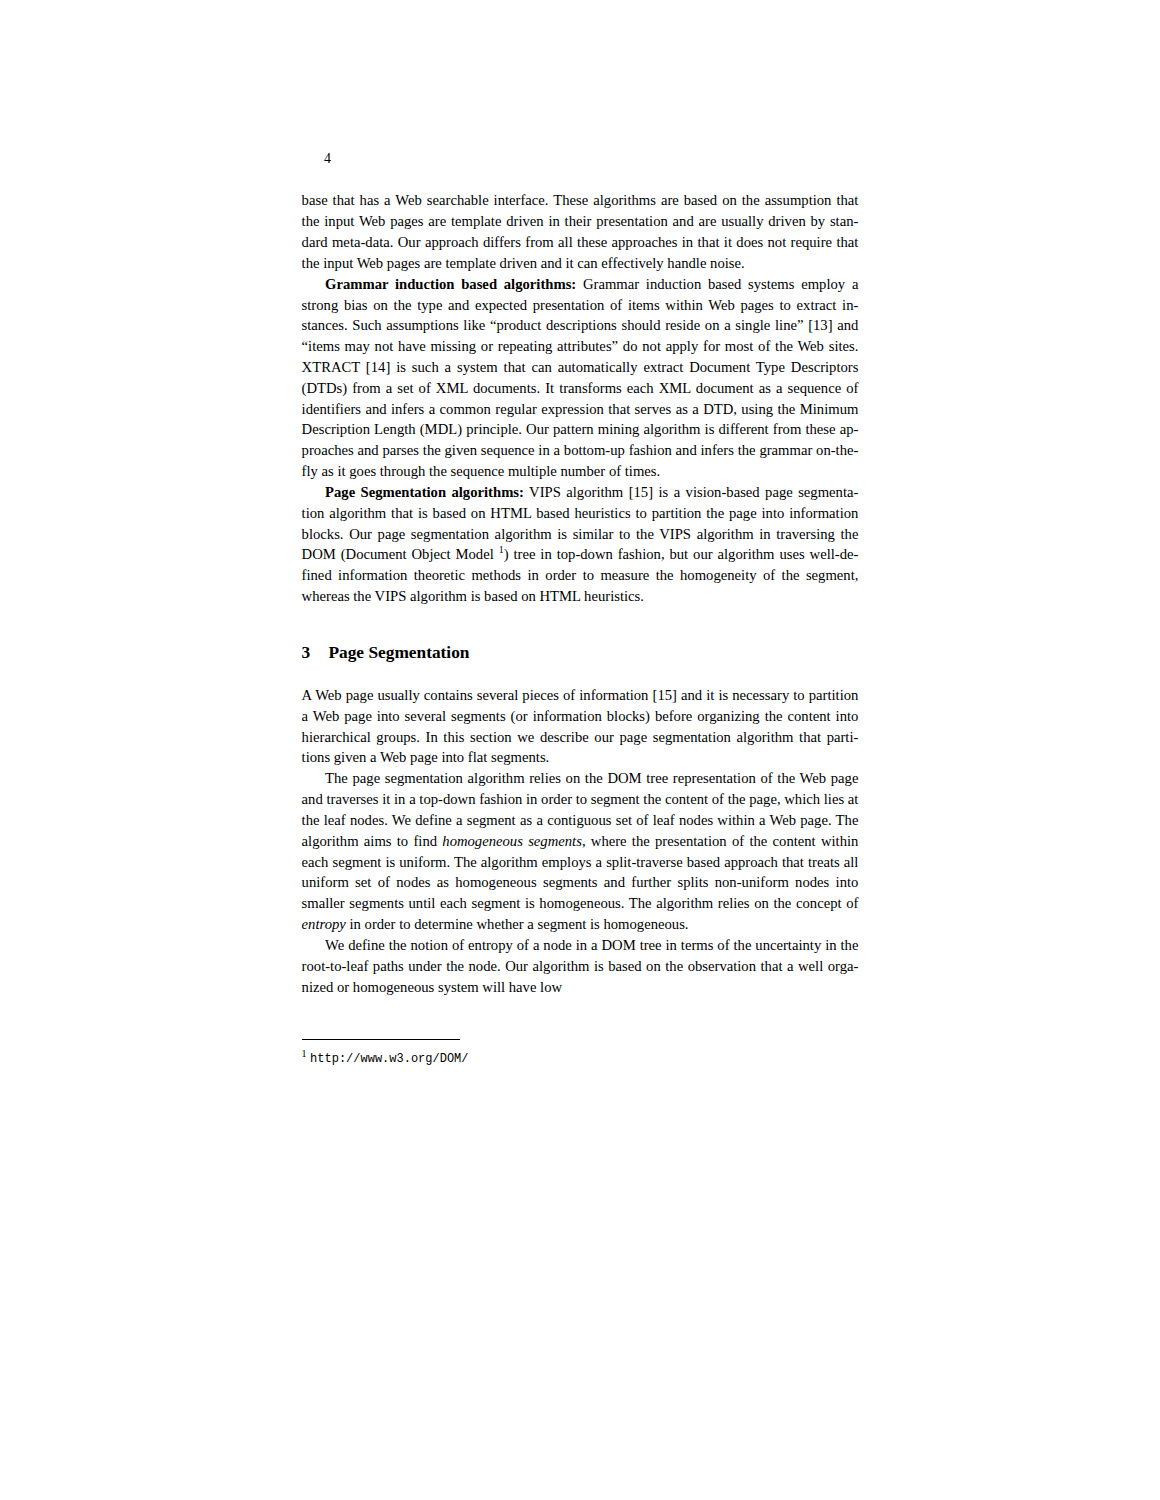4
base that has a Web searchable interface. These algorithms are based on the assumption that the input Web pages are template driven in their presentation and are usually driven by standard meta-data. Our approach differs from all these approaches in that it does not require that the input Web pages are template driven and it can effectively handle noise.
Grammar induction based algorithms: Grammar induction based systems employ a strong bias on the type and expected presentation of items within Web pages to extract instances. Such assumptions like “product descriptions should reside on a single line” [13] and “items may not have missing or repeating attributes” do not apply for most of the Web sites. XTRACT [14] is such a system that can automatically extract Document Type Descriptors (DTDs) from a set of XML documents. It transforms each XML document as a sequence of identifiers and infers a common regular expression that serves as a DTD, using the Minimum Description Length (MDL) principle. Our pattern mining algorithm is different from these approaches and parses the given sequence in a bottom-up fashion and infers the grammar on-the-fly as it goes through the sequence multiple number of times.
Page Segmentation algorithms: VIPS algorithm [15] is a vision-based page segmentation algorithm that is based on HTML based heuristics to partition the page into information blocks. Our page segmentation algorithm is similar to the VIPS algorithm in traversing the DOM (Document Object Model 1) tree in top-down fashion, but our algorithm uses well-defined information theoretic methods in order to measure the homogeneity of the segment, whereas the VIPS algorithm is based on HTML heuristics.
3 Page Segmentation
A Web page usually contains several pieces of information [15] and it is necessary to partition a Web page into several segments (or information blocks) before organizing the content into hierarchical groups. In this section we describe our page segmentation algorithm that partitions given a Web page into flat segments.
The page segmentation algorithm relies on the DOM tree representation of the Web page and traverses it in a top-down fashion in order to segment the content of the page, which lies at the leaf nodes. We define a segment as a contiguous set of leaf nodes within a Web page. The algorithm aims to find homogeneous segments, where the presentation of the content within each segment is uniform. The algorithm employs a split-traverse based approach that treats all uniform set of nodes as homogeneous segments and further splits non-uniform nodes into smaller segments until each segment is homogeneous. The algorithm relies on the concept of entropy in order to determine whether a segment is homogeneous.
We define the notion of entropy of a node in a DOM tree in terms of the uncertainty in the root-to-leaf paths under the node. Our algorithm is based on the observation that a well organized or homogeneous system will have low
1http://www.w3.org/DOM/